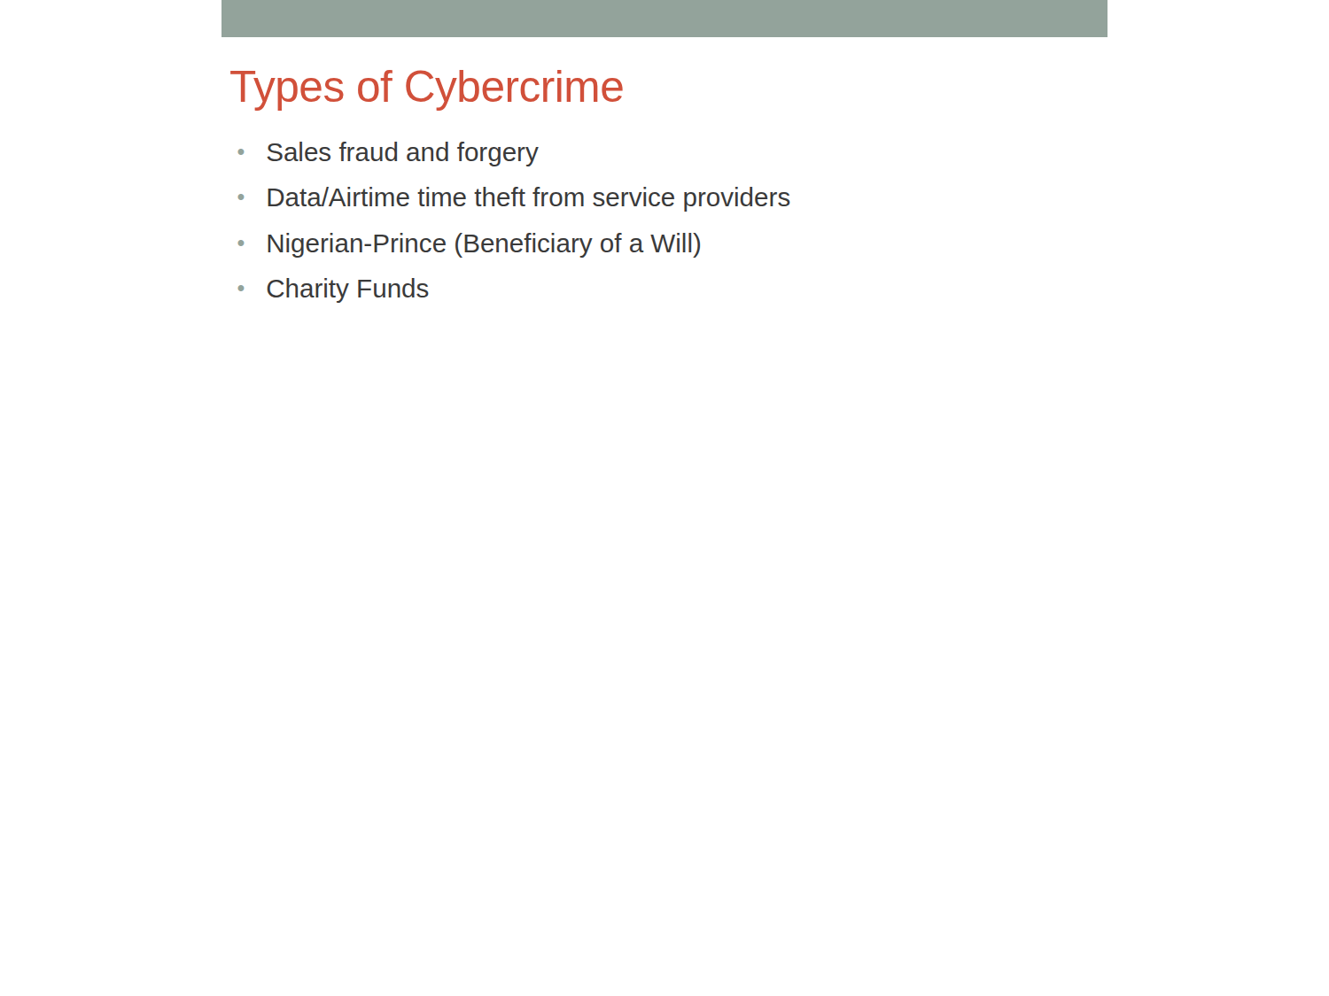Types of Cybercrime
Sales fraud and forgery
Data/Airtime time theft from service providers
Nigerian-Prince (Beneficiary of a Will)
Charity Funds